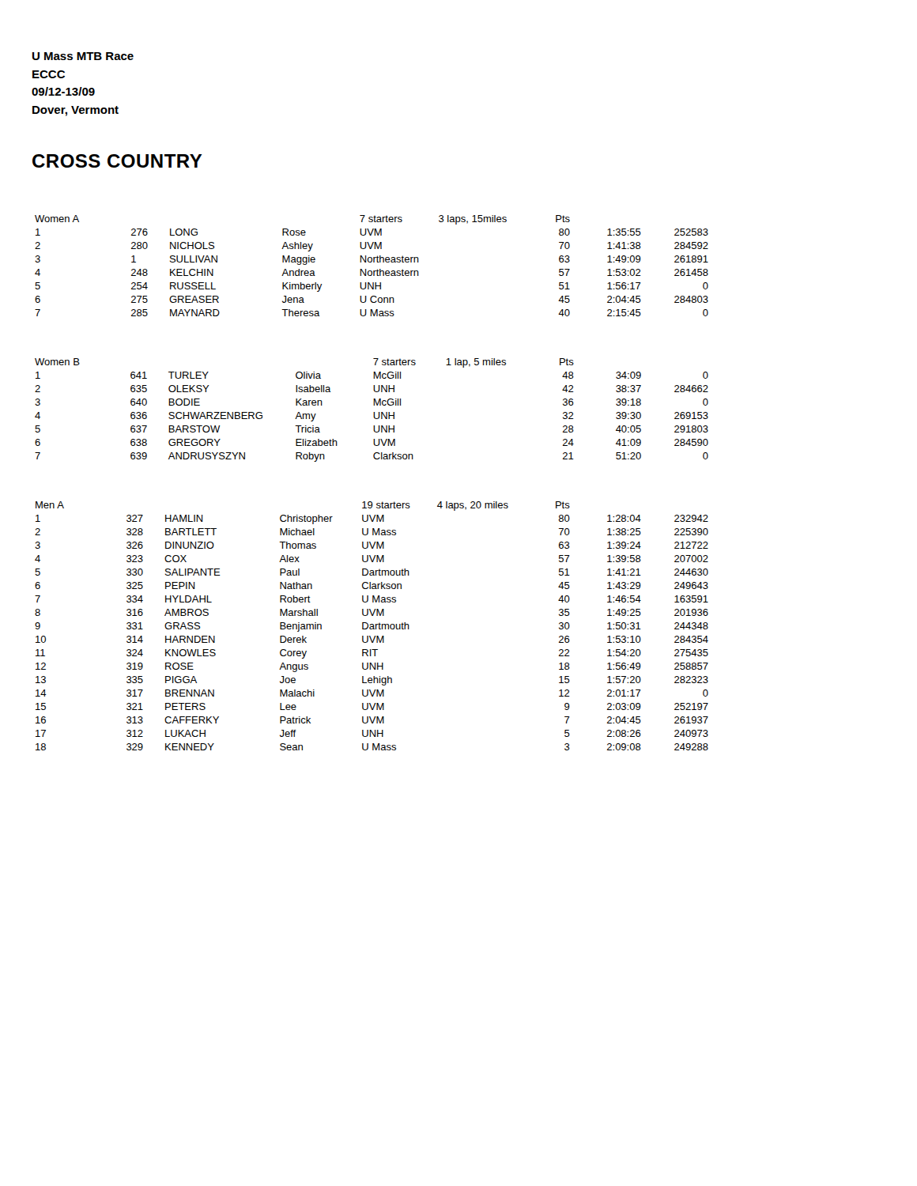U Mass MTB Race
ECCC
09/12-13/09
Dover, Vermont
CROSS COUNTRY
| Women A | | | | | 7 starters | 3 laps, 15miles | Pts | | |
| --- | --- | --- | --- | --- | --- | --- | --- | --- | --- |
| 1 | | 276 | LONG | Rose | UVM | | 80 | 1:35:55 | 252583 |
| 2 | | 280 | NICHOLS | Ashley | UVM | | 70 | 1:41:38 | 284592 |
| 3 | | 1 | SULLIVAN | Maggie | Northeastern | | 63 | 1:49:09 | 261891 |
| 4 | | 248 | KELCHIN | Andrea | Northeastern | | 57 | 1:53:02 | 261458 |
| 5 | | 254 | RUSSELL | Kimberly | UNH | | 51 | 1:56:17 | 0 |
| 6 | | 275 | GREASER | Jena | U Conn | | 45 | 2:04:45 | 284803 |
| 7 | | 285 | MAYNARD | Theresa | U Mass | | 40 | 2:15:45 | 0 |
| Women B | | | | | 7 starters | 1 lap, 5 miles | Pts | | |
| --- | --- | --- | --- | --- | --- | --- | --- | --- | --- |
| 1 | | 641 | TURLEY | Olivia | McGill | | 48 | 34:09 | 0 |
| 2 | | 635 | OLEKSY | Isabella | UNH | | 42 | 38:37 | 284662 |
| 3 | | 640 | BODIE | Karen | McGill | | 36 | 39:18 | 0 |
| 4 | | 636 | SCHWARZENBERG | Amy | UNH | | 32 | 39:30 | 269153 |
| 5 | | 637 | BARSTOW | Tricia | UNH | | 28 | 40:05 | 291803 |
| 6 | | 638 | GREGORY | Elizabeth | UVM | | 24 | 41:09 | 284590 |
| 7 | | 639 | ANDRUSYSZYN | Robyn | Clarkson | | 21 | 51:20 | 0 |
| Men A | | | | | 19 starters | 4 laps, 20 miles | Pts | | |
| --- | --- | --- | --- | --- | --- | --- | --- | --- | --- |
| 1 | | 327 | HAMLIN | Christopher | UVM | | 80 | 1:28:04 | 232942 |
| 2 | | 328 | BARTLETT | Michael | U Mass | | 70 | 1:38:25 | 225390 |
| 3 | | 326 | DINUNZIO | Thomas | UVM | | 63 | 1:39:24 | 212722 |
| 4 | | 323 | COX | Alex | UVM | | 57 | 1:39:58 | 207002 |
| 5 | | 330 | SALIPANTE | Paul | Dartmouth | | 51 | 1:41:21 | 244630 |
| 6 | | 325 | PEPIN | Nathan | Clarkson | | 45 | 1:43:29 | 249643 |
| 7 | | 334 | HYLDAHL | Robert | U Mass | | 40 | 1:46:54 | 163591 |
| 8 | | 316 | AMBROS | Marshall | UVM | | 35 | 1:49:25 | 201936 |
| 9 | | 331 | GRASS | Benjamin | Dartmouth | | 30 | 1:50:31 | 244348 |
| 10 | | 314 | HARNDEN | Derek | UVM | | 26 | 1:53:10 | 284354 |
| 11 | | 324 | KNOWLES | Corey | RIT | | 22 | 1:54:20 | 275435 |
| 12 | | 319 | ROSE | Angus | UNH | | 18 | 1:56:49 | 258857 |
| 13 | | 335 | PIGGA | Joe | Lehigh | | 15 | 1:57:20 | 282323 |
| 14 | | 317 | BRENNAN | Malachi | UVM | | 12 | 2:01:17 | 0 |
| 15 | | 321 | PETERS | Lee | UVM | | 9 | 2:03:09 | 252197 |
| 16 | | 313 | CAFFERKY | Patrick | UVM | | 7 | 2:04:45 | 261937 |
| 17 | | 312 | LUKACH | Jeff | UNH | | 5 | 2:08:26 | 240973 |
| 18 | | 329 | KENNEDY | Sean | U Mass | | 3 | 2:09:08 | 249288 |